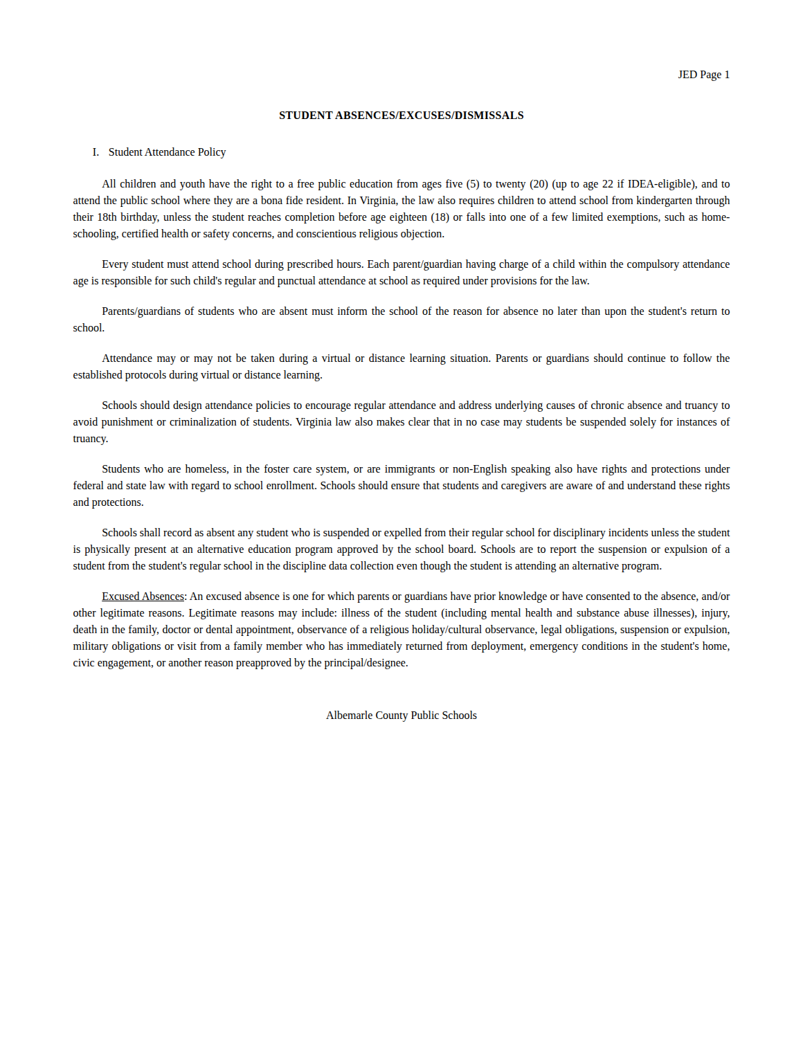JED Page 1
Student Absences/Excuses/Dismissals
Student Attendance Policy
All children and youth have the right to a free public education from ages five (5) to twenty (20) (up to age 22 if IDEA-eligible), and to attend the public school where they are a bona fide resident. In Virginia, the law also requires children to attend school from kindergarten through their 18th birthday, unless the student reaches completion before age eighteen (18) or falls into one of a few limited exemptions, such as home-schooling, certified health or safety concerns, and conscientious religious objection.
Every student must attend school during prescribed hours. Each parent/guardian having charge of a child within the compulsory attendance age is responsible for such child's regular and punctual attendance at school as required under provisions for the law.
Parents/guardians of students who are absent must inform the school of the reason for absence no later than upon the student's return to school.
Attendance may or may not be taken during a virtual or distance learning situation. Parents or guardians should continue to follow the established protocols during virtual or distance learning.
Schools should design attendance policies to encourage regular attendance and address underlying causes of chronic absence and truancy to avoid punishment or criminalization of students. Virginia law also makes clear that in no case may students be suspended solely for instances of truancy.
Students who are homeless, in the foster care system, or are immigrants or non-English speaking also have rights and protections under federal and state law with regard to school enrollment. Schools should ensure that students and caregivers are aware of and understand these rights and protections.
Schools shall record as absent any student who is suspended or expelled from their regular school for disciplinary incidents unless the student is physically present at an alternative education program approved by the school board. Schools are to report the suspension or expulsion of a student from the student's regular school in the discipline data collection even though the student is attending an alternative program.
Excused Absences: An excused absence is one for which parents or guardians have prior knowledge or have consented to the absence, and/or other legitimate reasons. Legitimate reasons may include: illness of the student (including mental health and substance abuse illnesses), injury, death in the family, doctor or dental appointment, observance of a religious holiday/cultural observance, legal obligations, suspension or expulsion, military obligations or visit from a family member who has immediately returned from deployment, emergency conditions in the student's home, civic engagement, or another reason preapproved by the principal/designee.
Albemarle County Public Schools